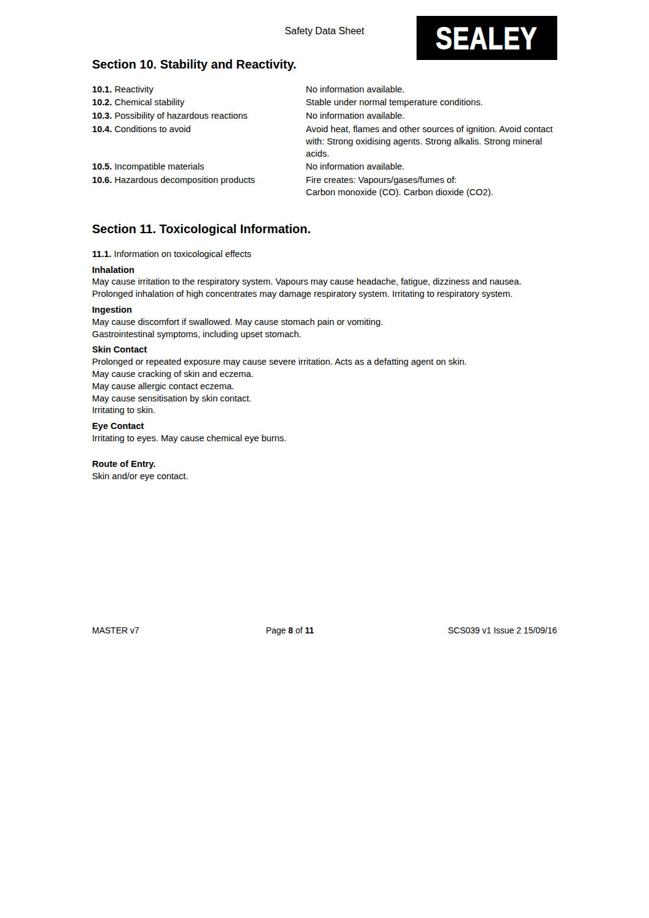Safety Data Sheet
SEALEY
Section 10. Stability and Reactivity.
| 10.1. Reactivity | No information available. |
| 10.2. Chemical stability | Stable under normal temperature conditions. |
| 10.3. Possibility of hazardous reactions | No information available. |
| 10.4. Conditions to avoid | Avoid heat, flames and other sources of ignition. Avoid contact with: Strong oxidising agents. Strong alkalis. Strong mineral acids. |
| 10.5. Incompatible materials | No information available. |
| 10.6. Hazardous decomposition products | Fire creates: Vapours/gases/fumes of: Carbon monoxide (CO). Carbon dioxide (CO2). |
Section 11. Toxicological Information.
11.1. Information on toxicological effects
Inhalation
May cause irritation to the respiratory system. Vapours may cause headache, fatigue, dizziness and nausea.
Prolonged inhalation of high concentrates may damage respiratory system. Irritating to respiratory system.
Ingestion
May cause discomfort if swallowed. May cause stomach pain or vomiting.
Gastrointestinal symptoms, including upset stomach.
Skin Contact
Prolonged or repeated exposure may cause severe irritation. Acts as a defatting agent on skin.
May cause cracking of skin and eczema.
May cause allergic contact eczema.
May cause sensitisation by skin contact.
Irritating to skin.
Eye Contact
Irritating to eyes. May cause chemical eye burns.
Route of Entry.
Skin and/or eye contact.
MASTER v7
Page 8 of 11
SCS039 v1 Issue 2 15/09/16